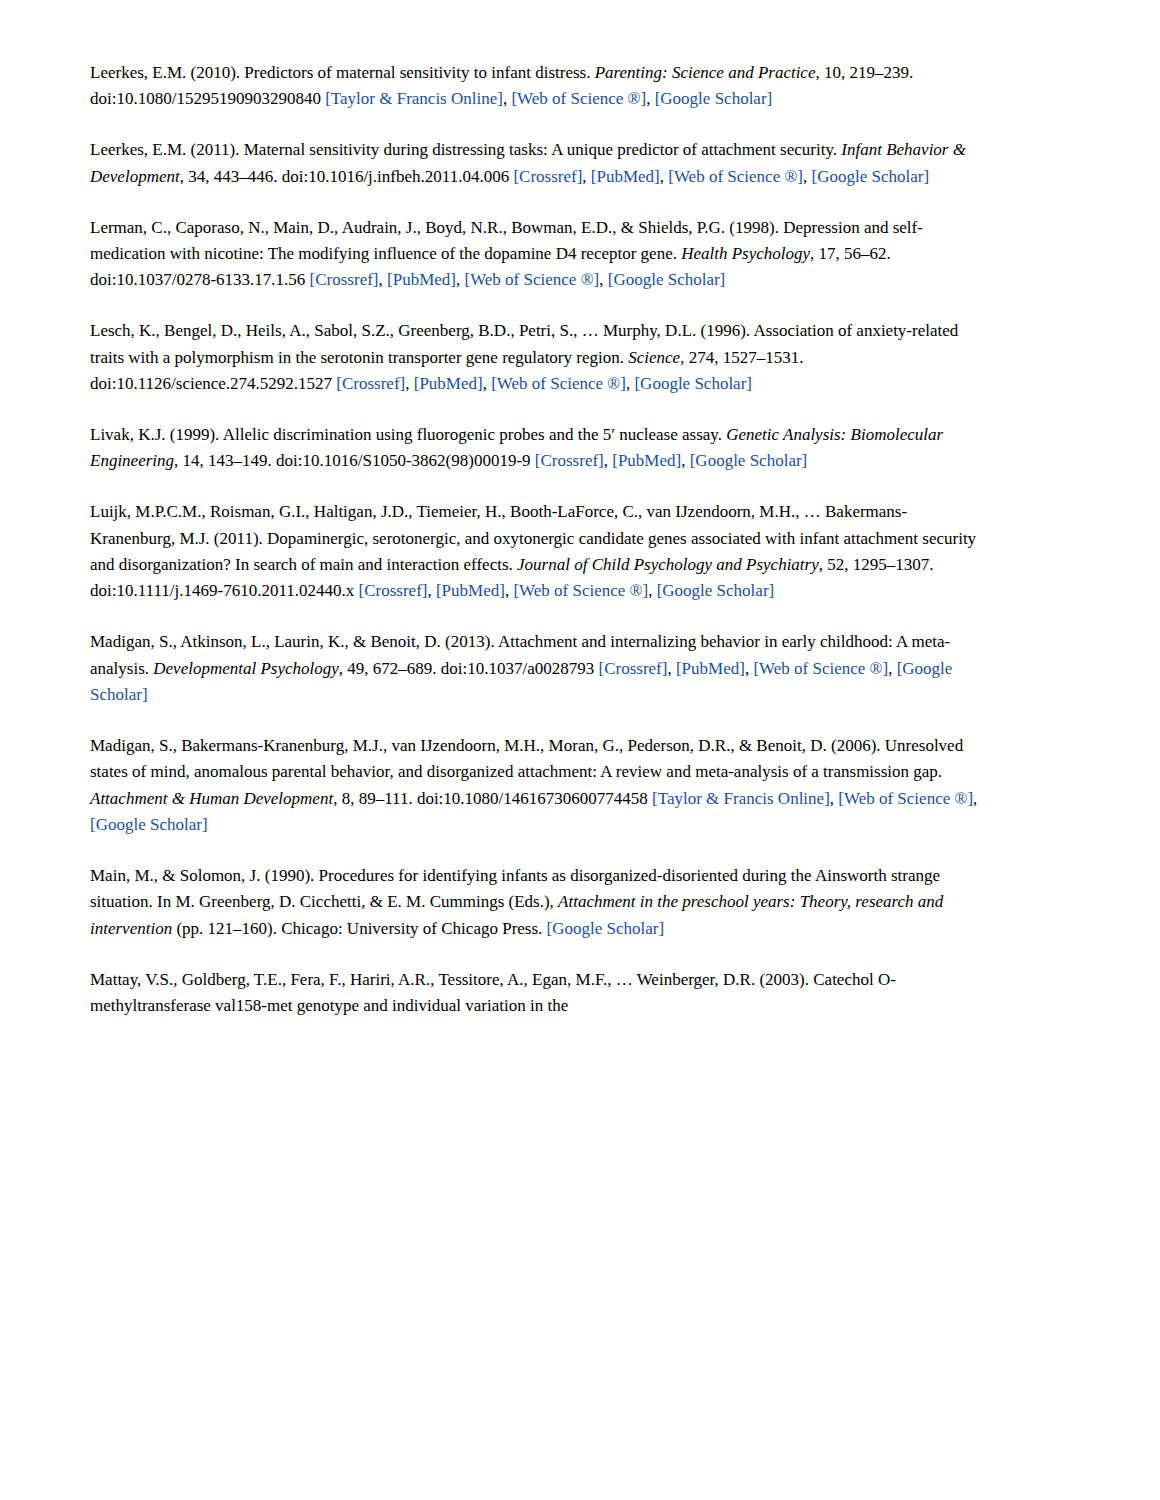Leerkes, E.M. (2010). Predictors of maternal sensitivity to infant distress. Parenting: Science and Practice, 10, 219–239. doi:10.1080/15295190903290840 [Taylor & Francis Online], [Web of Science ®], [Google Scholar]
Leerkes, E.M. (2011). Maternal sensitivity during distressing tasks: A unique predictor of attachment security. Infant Behavior & Development, 34, 443–446. doi:10.1016/j.infbeh.2011.04.006 [Crossref], [PubMed], [Web of Science ®], [Google Scholar]
Lerman, C., Caporaso, N., Main, D., Audrain, J., Boyd, N.R., Bowman, E.D., & Shields, P.G. (1998). Depression and self-medication with nicotine: The modifying influence of the dopamine D4 receptor gene. Health Psychology, 17, 56–62. doi:10.1037/0278-6133.17.1.56 [Crossref], [PubMed], [Web of Science ®], [Google Scholar]
Lesch, K., Bengel, D., Heils, A., Sabol, S.Z., Greenberg, B.D., Petri, S., … Murphy, D.L. (1996). Association of anxiety-related traits with a polymorphism in the serotonin transporter gene regulatory region. Science, 274, 1527–1531. doi:10.1126/science.274.5292.1527 [Crossref], [PubMed], [Web of Science ®], [Google Scholar]
Livak, K.J. (1999). Allelic discrimination using fluorogenic probes and the 5′ nuclease assay. Genetic Analysis: Biomolecular Engineering, 14, 143–149. doi:10.1016/S1050-3862(98)00019-9 [Crossref], [PubMed], [Google Scholar]
Luijk, M.P.C.M., Roisman, G.I., Haltigan, J.D., Tiemeier, H., Booth-LaForce, C., van IJzendoorn, M.H., … Bakermans-Kranenburg, M.J. (2011). Dopaminergic, serotonergic, and oxytonergic candidate genes associated with infant attachment security and disorganization? In search of main and interaction effects. Journal of Child Psychology and Psychiatry, 52, 1295–1307. doi:10.1111/j.1469-7610.2011.02440.x [Crossref], [PubMed], [Web of Science ®], [Google Scholar]
Madigan, S., Atkinson, L., Laurin, K., & Benoit, D. (2013). Attachment and internalizing behavior in early childhood: A meta-analysis. Developmental Psychology, 49, 672–689. doi:10.1037/a0028793 [Crossref], [PubMed], [Web of Science ®], [Google Scholar]
Madigan, S., Bakermans-Kranenburg, M.J., van IJzendoorn, M.H., Moran, G., Pederson, D.R., & Benoit, D. (2006). Unresolved states of mind, anomalous parental behavior, and disorganized attachment: A review and meta-analysis of a transmission gap. Attachment & Human Development, 8, 89–111. doi:10.1080/14616730600774458 [Taylor & Francis Online], [Web of Science ®], [Google Scholar]
Main, M., & Solomon, J. (1990). Procedures for identifying infants as disorganized-disoriented during the Ainsworth strange situation. In M. Greenberg, D. Cicchetti, & E. M. Cummings (Eds.), Attachment in the preschool years: Theory, research and intervention (pp. 121–160). Chicago: University of Chicago Press. [Google Scholar]
Mattay, V.S., Goldberg, T.E., Fera, F., Hariri, A.R., Tessitore, A., Egan, M.F., … Weinberger, D.R. (2003). Catechol O-methyltransferase val158-met genotype and individual variation in the